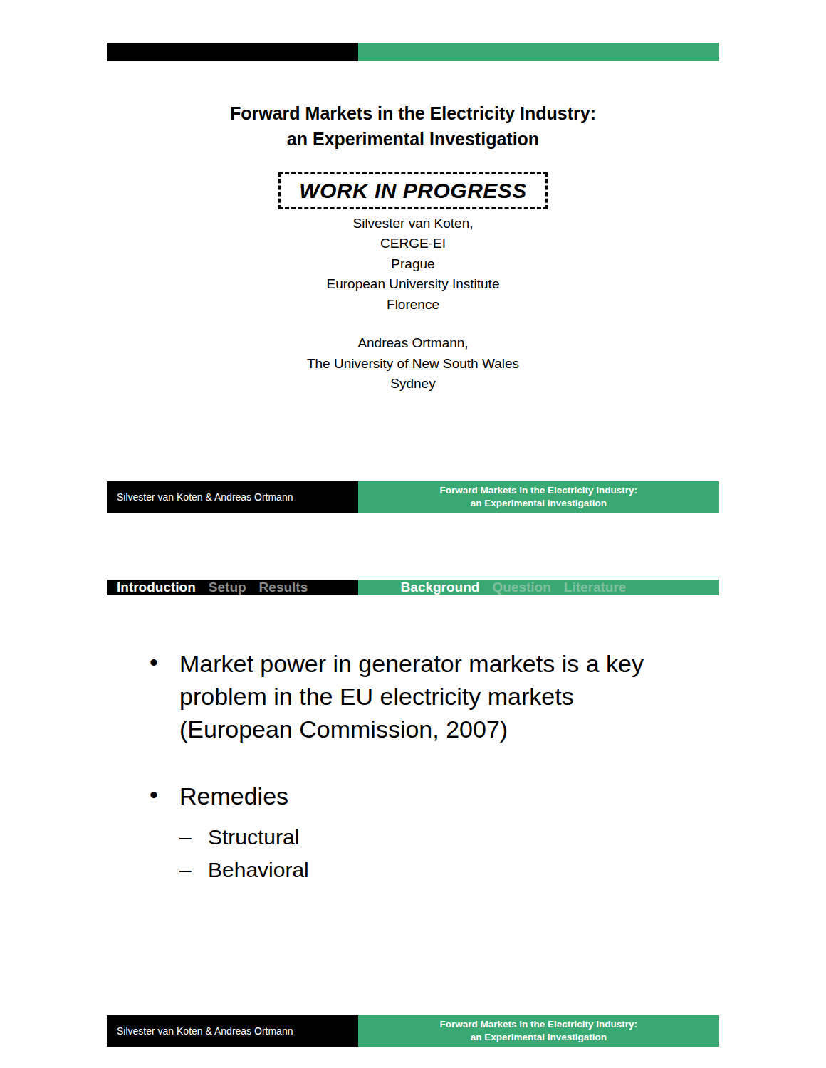Forward Markets in the Electricity Industry:
an Experimental Investigation
WORK IN PROGRESS
Silvester van Koten,
CERGE-EI
Prague
European University Institute
Florence
Andreas Ortmann,
The University of New South Wales
Sydney
Silvester van Koten & Andreas Ortmann
Forward Markets in the Electricity Industry:
an Experimental Investigation
Introduction Setup Results
Background Question Literature
Market power in generator markets is a key problem in the EU electricity markets (European Commission, 2007)
Remedies
Structural
Behavioral
Silvester van Koten & Andreas Ortmann
Forward Markets in the Electricity Industry:
an Experimental Investigation